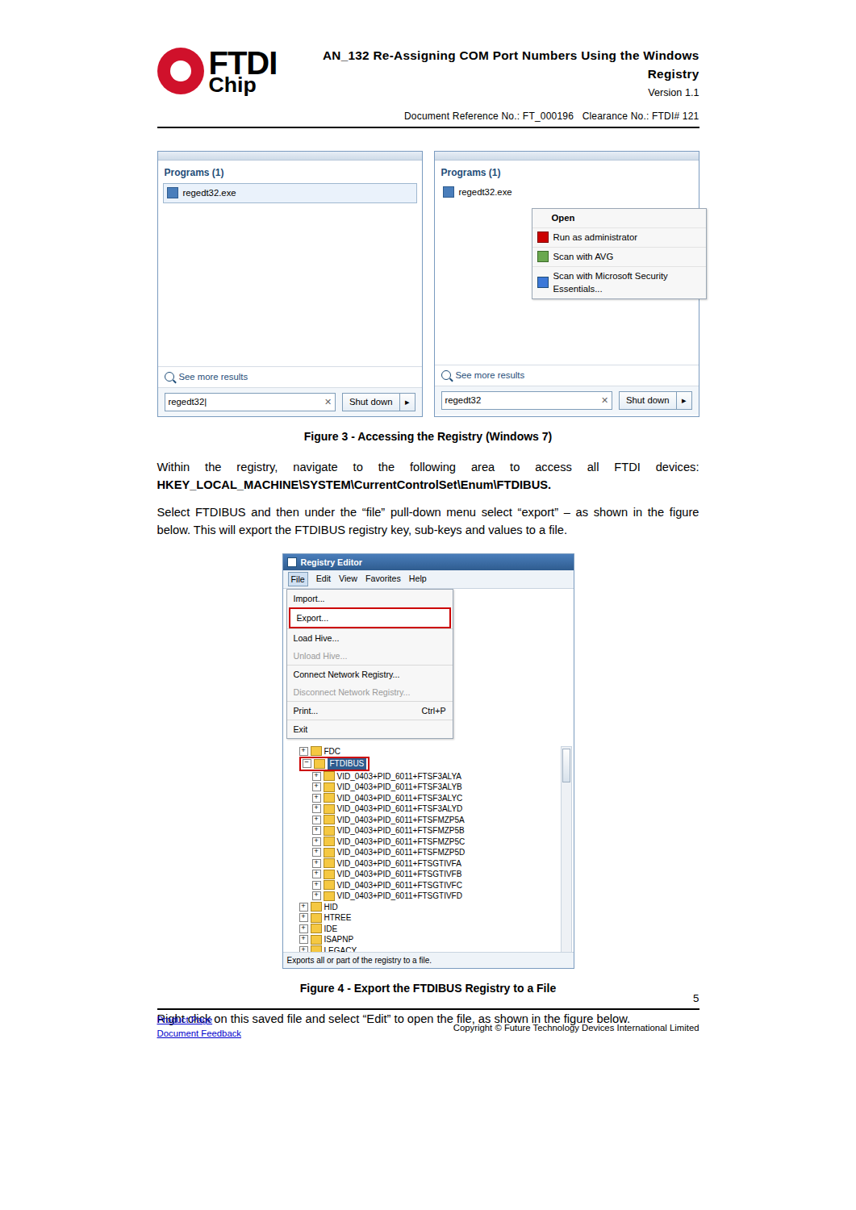FTDI
Chip
AN_132 Re-Assigning COM Port Numbers Using the Windows Registry
Version 1.1
Document Reference No.: FT_000196 Clearance No.: FTDI# 121
Programs (1)
regedt32.exe
See more results
regedt32|✕
Shut down▸
Programs (1)
regedt32.exe
Open
Run as administrator
Scan with AVG
Scan with Microsoft Security Essentials...
See more results
regedt32✕
Shut down▸
Figure 3 - Accessing the Registry (Windows 7)
Within the registry, navigate to the following area to access all FTDI devices: HKEY_LOCAL_MACHINE\SYSTEM\CurrentControlSet\Enum\FTDIBUS.
Select FTDIBUS and then under the “file” pull-down menu select “export” – as shown in the figure below. This will export the FTDIBUS registry key, sub-keys and values to a file.
Registry Editor
File Edit View Favorites Help
Import...
Export...
Load Hive...
Unload Hive...
Connect Network Registry...
Disconnect Network Registry...
Print... Ctrl+P
Exit
+ FDC
− FTDIBUS
+ VID_0403+PID_6011+FTSF3ALYA
+ VID_0403+PID_6011+FTSF3ALYB
+ VID_0403+PID_6011+FTSF3ALYC
+ VID_0403+PID_6011+FTSF3ALYD
+ VID_0403+PID_6011+FTSFMZP5A
+ VID_0403+PID_6011+FTSFMZP5B
+ VID_0403+PID_6011+FTSFMZP5C
+ VID_0403+PID_6011+FTSFMZP5D
+ VID_0403+PID_6011+FTSGTIVFA
+ VID_0403+PID_6011+FTSGTIVFB
+ VID_0403+PID_6011+FTSGTIVFC
+ VID_0403+PID_6011+FTSGTIVFD
+ HID
+ HTREE
+ IDE
+ ISAPNP
+ LEGACY
Exports all or part of the registry to a file.
Figure 4 - Export the FTDIBUS Registry to a File
Right click on this saved file and select “Edit” to open the file, as shown in the figure below.
5
Product Page Document Feedback
Copyright © Future Technology Devices International Limited